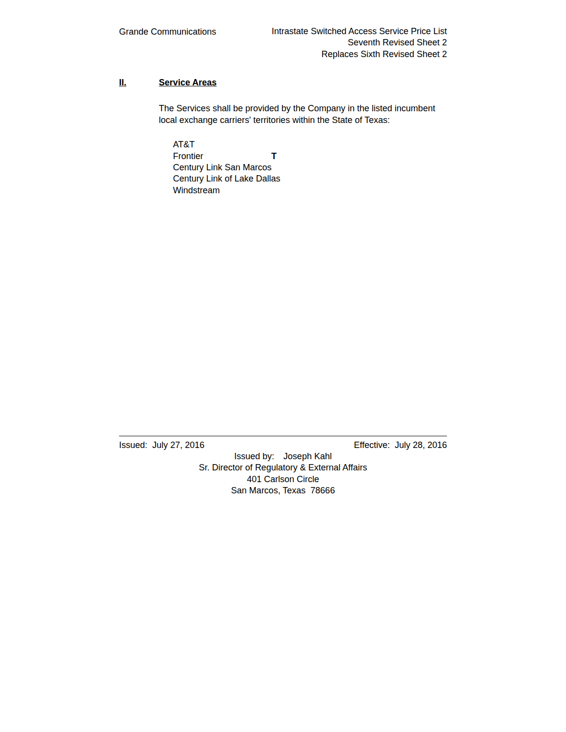Grande Communications
Intrastate Switched Access Service Price List
Seventh Revised Sheet 2
Replaces Sixth Revised Sheet 2
II. Service Areas
The Services shall be provided by the Company in the listed incumbent local exchange carriers' territories within the State of Texas:
AT&T
Frontier T
Century Link San Marcos
Century Link of Lake Dallas
Windstream
Issued: July 27, 2016 Effective: July 28, 2016
Issued by: Joseph Kahl
Sr. Director of Regulatory & External Affairs
401 Carlson Circle
San Marcos, Texas 78666